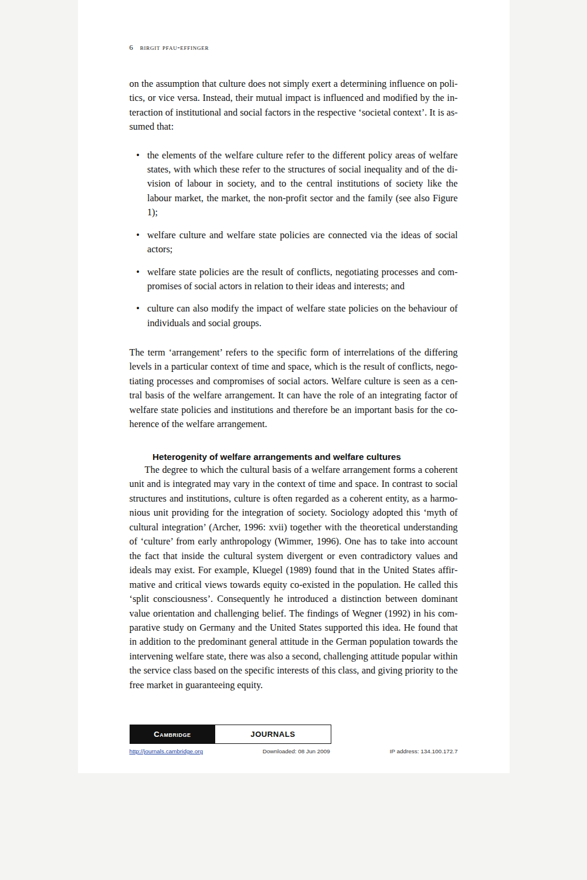6birgit pfau-effinger
on the assumption that culture does not simply exert a determining influence on politics, or vice versa. Instead, their mutual impact is influenced and modified by the interaction of institutional and social factors in the respective ‘societal context’. It is assumed that:
the elements of the welfare culture refer to the different policy areas of welfare states, with which these refer to the structures of social inequality and of the division of labour in society, and to the central institutions of society like the labour market, the market, the non-profit sector and the family (see also Figure 1);
welfare culture and welfare state policies are connected via the ideas of social actors;
welfare state policies are the result of conflicts, negotiating processes and compromises of social actors in relation to their ideas and interests; and
culture can also modify the impact of welfare state policies on the behaviour of individuals and social groups.
The term ‘arrangement’ refers to the specific form of interrelations of the differing levels in a particular context of time and space, which is the result of conflicts, negotiating processes and compromises of social actors. Welfare culture is seen as a central basis of the welfare arrangement. It can have the role of an integrating factor of welfare state policies and institutions and therefore be an important basis for the coherence of the welfare arrangement.
Heterogenity of welfare arrangements and welfare cultures
The degree to which the cultural basis of a welfare arrangement forms a coherent unit and is integrated may vary in the context of time and space. In contrast to social structures and institutions, culture is often regarded as a coherent entity, as a harmonious unit providing for the integration of society. Sociology adopted this ‘myth of cultural integration’ (Archer, 1996: xvii) together with the theoretical understanding of ‘culture’ from early anthropology (Wimmer, 1996). One has to take into account the fact that inside the cultural system divergent or even contradictory values and ideals may exist. For example, Kluegel (1989) found that in the United States affirmative and critical views towards equity co-existed in the population. He called this ‘split consciousness’. Consequently he introduced a distinction between dominant value orientation and challenging belief. The findings of Wegner (1992) in his comparative study on Germany and the United States supported this idea. He found that in addition to the predominant general attitude in the German population towards the intervening welfare state, there was also a second, challenging attitude popular within the service class based on the specific interests of this class, and giving priority to the free market in guaranteeing equity.
Cambridge
JOURNALS
http://journals.cambridge.org Downloaded: 08 Jun 2009 IP address: 134.100.172.7